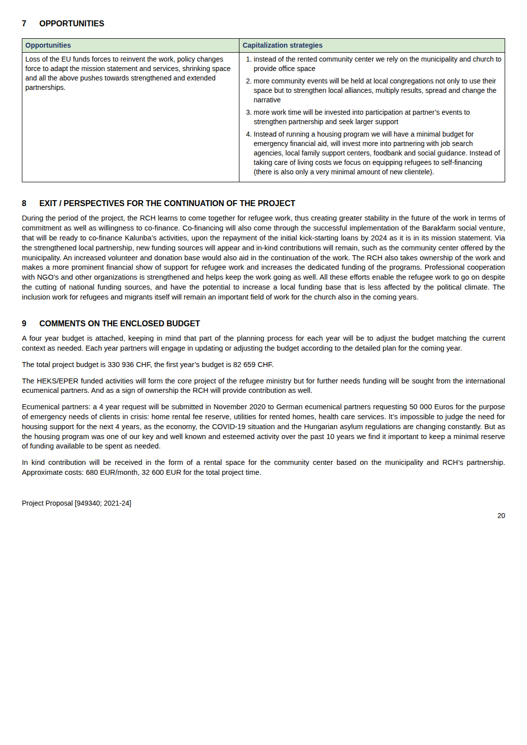7 OPPORTUNITIES
| Opportunities | Capitalization strategies |
| --- | --- |
| Loss of the EU funds forces to reinvent the work, policy changes force to adapt the mission statement and services, shrinking space and all the above pushes towards strengthened and extended partnerships. | instead of the rented community center we rely on the municipality and church to provide office space more community events will be held at local congregations not only to use their space but to strengthen local alliances, multiply results, spread and change the narrative more work time will be invested into participation at partner’s events to strengthen partnership and seek larger support Instead of running a housing program we will have a minimal budget for emergency financial aid, will invest more into partnering with job search agencies, local family support centers, foodbank and social guidance. Instead of taking care of living costs we focus on equipping refugees to self-financing (there is also only a very minimal amount of new clientele). |
8 EXIT / PERSPECTIVES FOR THE CONTINUATION OF THE PROJECT
During the period of the project, the RCH learns to come together for refugee work, thus creating greater stability in the future of the work in terms of commitment as well as willingness to co-finance. Co-financing will also come through the successful implementation of the Barakfarm social venture, that will be ready to co-finance Kalunba’s activities, upon the repayment of the initial kick-starting loans by 2024 as it is in its mission statement. Via the strengthened local partnership, new funding sources will appear and in-kind contributions will remain, such as the community center offered by the municipality. An increased volunteer and donation base would also aid in the continuation of the work. The RCH also takes ownership of the work and makes a more prominent financial show of support for refugee work and increases the dedicated funding of the programs. Professional cooperation with NGO’s and other organizations is strengthened and helps keep the work going as well. All these efforts enable the refugee work to go on despite the cutting of national funding sources, and have the potential to increase a local funding base that is less affected by the political climate. The inclusion work for refugees and migrants itself will remain an important field of work for the church also in the coming years.
9 COMMENTS ON THE ENCLOSED BUDGET
A four year budget is attached, keeping in mind that part of the planning process for each year will be to adjust the budget matching the current context as needed. Each year partners will engage in updating or adjusting the budget according to the detailed plan for the coming year.
The total project budget is 330 936 CHF, the first year’s budget is 82 659 CHF.
The HEKS/EPER funded activities will form the core project of the refugee ministry but for further needs funding will be sought from the international ecumenical partners. And as a sign of ownership the RCH will provide contribution as well.
Ecumenical partners: a 4 year request will be submitted in November 2020 to German ecumenical partners requesting 50 000 Euros for the purpose of emergency needs of clients in crisis: home rental fee reserve, utilities for rented homes, health care services. It’s impossible to judge the need for housing support for the next 4 years, as the economy, the COVID-19 situation and the Hungarian asylum regulations are changing constantly. But as the housing program was one of our key and well known and esteemed activity over the past 10 years we find it important to keep a minimal reserve of funding available to be spent as needed.
In kind contribution will be received in the form of a rental space for the community center based on the municipality and RCH’s partnership. Approximate costs: 680 EUR/month, 32 600 EUR for the total project time.
Project Proposal [949340; 2021-24]
20